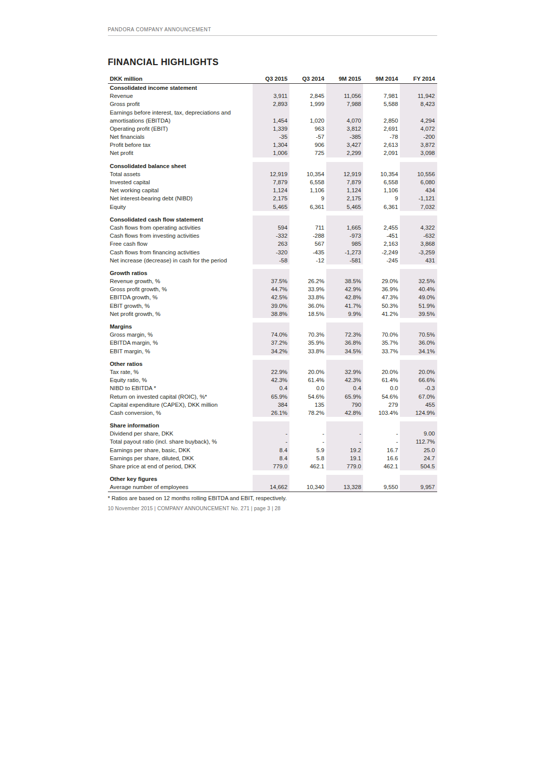PANDORA COMPANY ANNOUNCEMENT
FINANCIAL HIGHLIGHTS
| DKK million | Q3 2015 | Q3 2014 | 9M 2015 | 9M 2014 | FY 2014 |
| --- | --- | --- | --- | --- | --- |
| Consolidated income statement | | | | | |
| Revenue | 3,911 | 2,845 | 11,056 | 7,981 | 11,942 |
| Gross profit | 2,893 | 1,999 | 7,988 | 5,588 | 8,423 |
| Earnings before interest, tax, depreciations and | | | | | |
| amortisations (EBITDA) | 1,454 | 1,020 | 4,070 | 2,850 | 4,294 |
| Operating profit (EBIT) | 1,339 | 963 | 3,812 | 2,691 | 4,072 |
| Net financials | -35 | -57 | -385 | -78 | -200 |
| Profit before tax | 1,304 | 906 | 3,427 | 2,613 | 3,872 |
| Net profit | 1,006 | 725 | 2,299 | 2,091 | 3,098 |
| Consolidated balance sheet | | | | | |
| Total assets | 12,919 | 10,354 | 12,919 | 10,354 | 10,556 |
| Invested capital | 7,879 | 6,558 | 7,879 | 6,558 | 6,080 |
| Net working capital | 1,124 | 1,106 | 1,124 | 1,106 | 434 |
| Net interest-bearing debt (NIBD) | 2,175 | 9 | 2,175 | 9 | -1,121 |
| Equity | 5,465 | 6,361 | 5,465 | 6,361 | 7,032 |
| Consolidated cash flow statement | | | | | |
| Cash flows from operating activities | 594 | 711 | 1,665 | 2,455 | 4,322 |
| Cash flows from investing activities | -332 | -288 | -973 | -451 | -632 |
| Free cash flow | 263 | 567 | 985 | 2,163 | 3,868 |
| Cash flows from financing activities | -320 | -435 | -1,273 | -2,249 | -3,259 |
| Net increase (decrease) in cash for the period | -58 | -12 | -581 | -245 | 431 |
| Growth ratios | | | | | |
| Revenue growth, % | 37.5% | 26.2% | 38.5% | 29.0% | 32.5% |
| Gross profit growth, % | 44.7% | 33.9% | 42.9% | 36.9% | 40.4% |
| EBITDA growth, % | 42.5% | 33.8% | 42.8% | 47.3% | 49.0% |
| EBIT growth, % | 39.0% | 36.0% | 41.7% | 50.3% | 51.9% |
| Net profit growth, % | 38.8% | 18.5% | 9.9% | 41.2% | 39.5% |
| Margins | | | | | |
| Gross margin, % | 74.0% | 70.3% | 72.3% | 70.0% | 70.5% |
| EBITDA margin, % | 37.2% | 35.9% | 36.8% | 35.7% | 36.0% |
| EBIT margin, % | 34.2% | 33.8% | 34.5% | 33.7% | 34.1% |
| Other ratios | | | | | |
| Tax rate, % | 22.9% | 20.0% | 32.9% | 20.0% | 20.0% |
| Equity ratio, % | 42.3% | 61.4% | 42.3% | 61.4% | 66.6% |
| NIBD to EBITDA * | 0.4 | 0.0 | 0.4 | 0.0 | -0.3 |
| Return on invested capital (ROIC), %* | 65.9% | 54.6% | 65.9% | 54.6% | 67.0% |
| Capital expenditure (CAPEX), DKK million | 384 | 135 | 790 | 279 | 455 |
| Cash conversion, % | 26.1% | 78.2% | 42.8% | 103.4% | 124.9% |
| Share information | | | | | |
| Dividend per share, DKK | - | - | - | - | 9.00 |
| Total payout ratio (incl. share buyback), % | - | - | - | - | 112.7% |
| Earnings per share, basic, DKK | 8.4 | 5.9 | 19.2 | 16.7 | 25.0 |
| Earnings per share, diluted, DKK | 8.4 | 5.8 | 19.1 | 16.6 | 24.7 |
| Share price at end of period, DKK | 779.0 | 462.1 | 779.0 | 462.1 | 504.5 |
| Other key figures | | | | | |
| Average number of employees | 14,662 | 10,340 | 13,328 | 9,550 | 9,957 |
* Ratios are based on 12 months rolling EBITDA and EBIT, respectively.
10 November 2015 | COMPANY ANNOUNCEMENT No. 271 | page 3 | 28